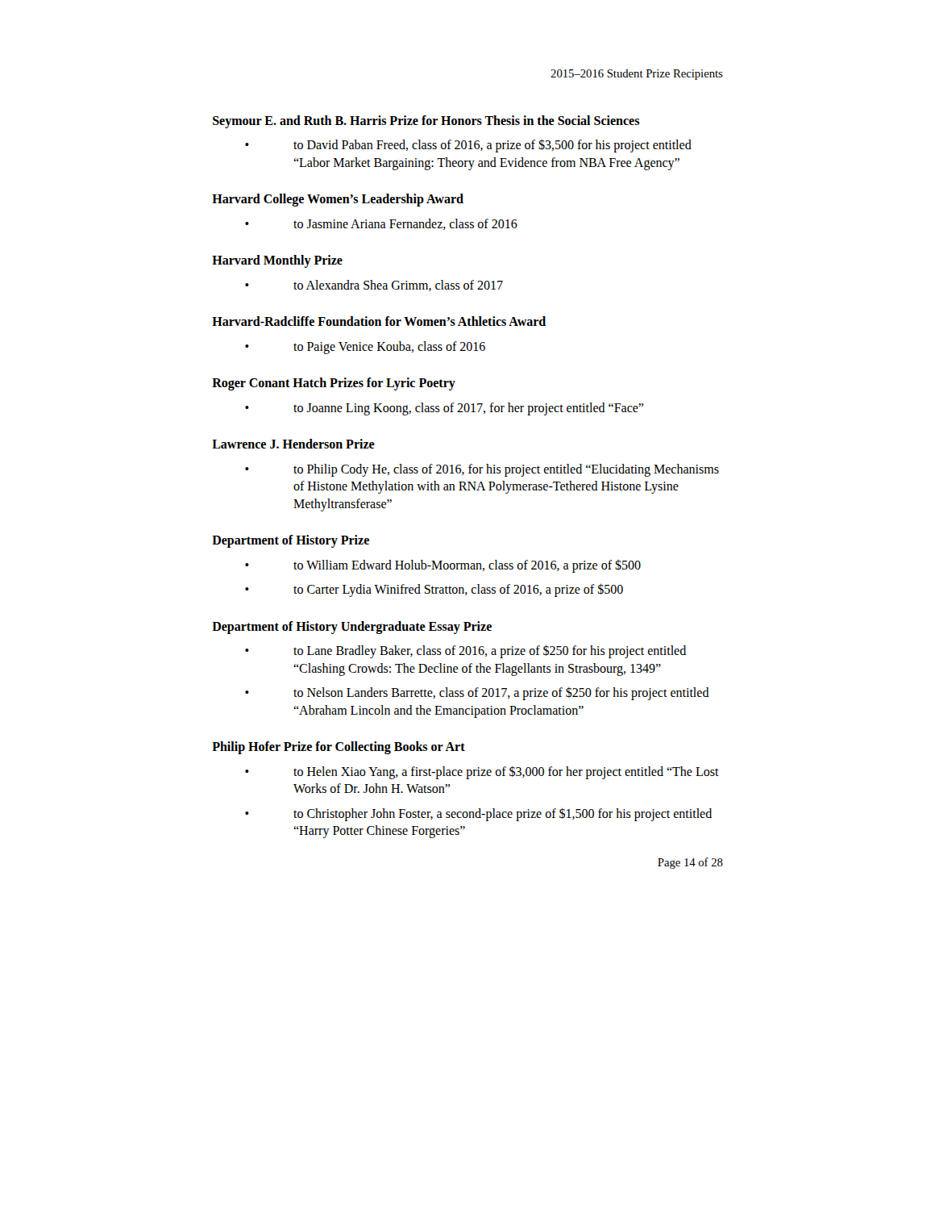2015–2016 Student Prize Recipients
Seymour E. and Ruth B. Harris Prize for Honors Thesis in the Social Sciences
to David Paban Freed, class of 2016, a prize of $3,500 for his project entitled “Labor Market Bargaining: Theory and Evidence from NBA Free Agency”
Harvard College Women’s Leadership Award
to Jasmine Ariana Fernandez, class of 2016
Harvard Monthly Prize
to Alexandra Shea Grimm, class of 2017
Harvard-Radcliffe Foundation for Women’s Athletics Award
to Paige Venice Kouba, class of 2016
Roger Conant Hatch Prizes for Lyric Poetry
to Joanne Ling Koong, class of 2017, for her project entitled “Face”
Lawrence J. Henderson Prize
to Philip Cody He, class of 2016, for his project entitled “Elucidating Mechanisms of Histone Methylation with an RNA Polymerase-Tethered Histone Lysine Methyltransferase”
Department of History Prize
to William Edward Holub-Moorman, class of 2016, a prize of $500
to Carter Lydia Winifred Stratton, class of 2016, a prize of $500
Department of History Undergraduate Essay Prize
to Lane Bradley Baker, class of 2016, a prize of $250 for his project entitled “Clashing Crowds: The Decline of the Flagellants in Strasbourg, 1349”
to Nelson Landers Barrette, class of 2017, a prize of $250 for his project entitled “Abraham Lincoln and the Emancipation Proclamation”
Philip Hofer Prize for Collecting Books or Art
to Helen Xiao Yang, a first-place prize of $3,000 for her project entitled “The Lost Works of Dr. John H. Watson”
to Christopher John Foster, a second-place prize of $1,500 for his project entitled “Harry Potter Chinese Forgeries”
Page 14 of 28